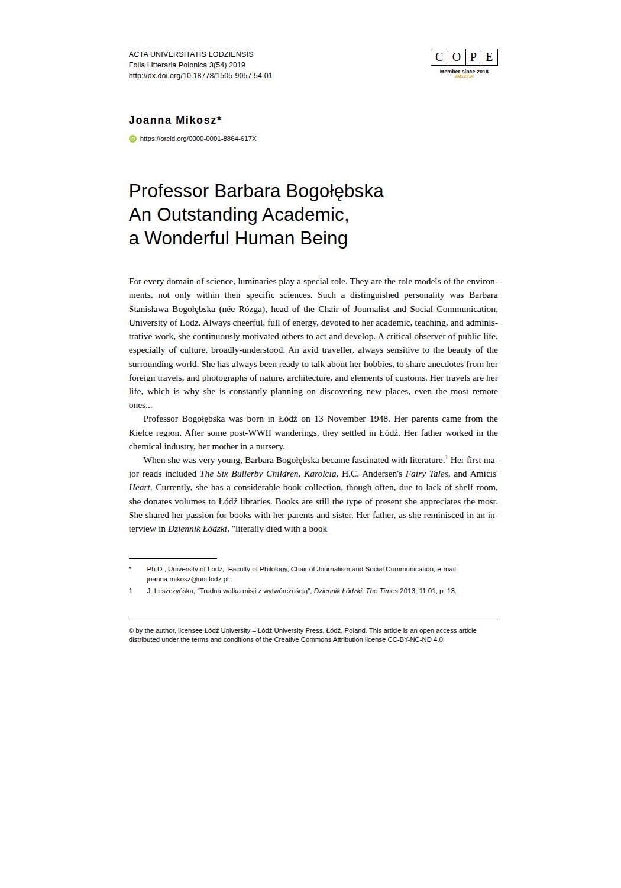ACTA UNIVERSITATIS LODZIENSIS
Folia Litteraria Polonica 3(54) 2019
http://dx.doi.org/10.18778/1505-9057.54.01
| C | O | P | E |
Member since 2018
JM13714
Joanna Mikosz*
iD https://orcid.org/0000-0001-8864-617X
Professor Barbara Bogołębska
An Outstanding Academic,
a Wonderful Human Being
For every domain of science, luminaries play a special role. They are the role models of the environments, not only within their specific sciences. Such a distinguished personality was Barbara Stanisława Bogołębska (née Rózga), head of the Chair of Journalist and Social Communication, University of Lodz. Always cheerful, full of energy, devoted to her academic, teaching, and administrative work, she continuously motivated others to act and develop. A critical observer of public life, especially of culture, broadly-understood. An avid traveller, always sensitive to the beauty of the surrounding world. She has always been ready to talk about her hobbies, to share anecdotes from her foreign travels, and photographs of nature, architecture, and elements of customs. Her travels are her life, which is why she is constantly planning on discovering new places, even the most remote ones...
Professor Bogołębska was born in Łódź on 13 November 1948. Her parents came from the Kielce region. After some post-WWII wanderings, they settled in Łódź. Her father worked in the chemical industry, her mother in a nursery.
When she was very young, Barbara Bogołębska became fascinated with literature.1 Her first major reads included The Six Bullerby Children, Karolcia, H.C. Andersen's Fairy Tales, and Amicis' Heart. Currently, she has a considerable book collection, though often, due to lack of shelf room, she donates volumes to Łódź libraries. Books are still the type of present she appreciates the most. She shared her passion for books with her parents and sister. Her father, as she reminisced in an interview in Dziennik Łódzki, "literally died with a book
*
Ph.D., University of Lodz, Faculty of Philology, Chair of Journalism and Social Communication, e-mail: joanna.mikosz@uni.lodz.pl.
1
J. Leszczyńska, "Trudna walka misji z wytwórczością", Dziennik Łódzki. The Times 2013, 11.01, p. 13.
© by the author, licensee Łódź University – Łódź University Press, Łódź, Poland. This article is an open access article distributed under the terms and conditions of the Creative Commons Attribution license CC-BY-NC-ND 4.0